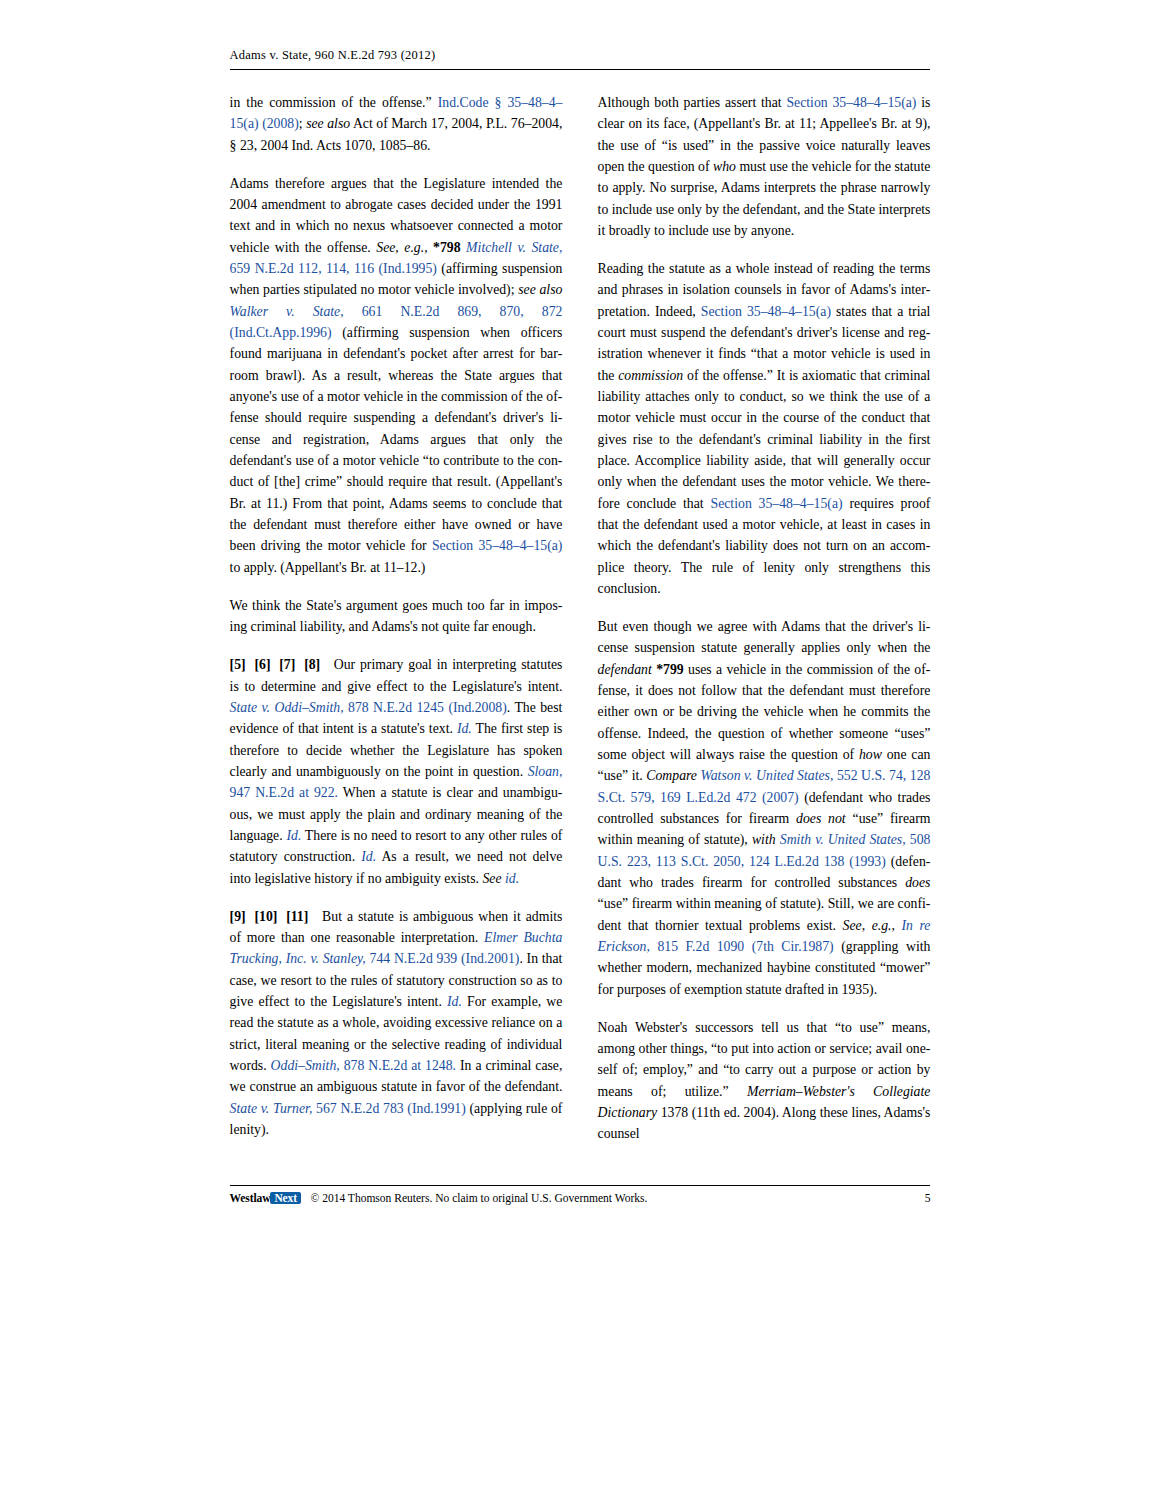Adams v. State, 960 N.E.2d 793 (2012)
in the commission of the offense.” Ind.Code § 35–48–4–15(a) (2008); see also Act of March 17, 2004, P.L. 76–2004, § 23, 2004 Ind. Acts 1070, 1085–86.
Adams therefore argues that the Legislature intended the 2004 amendment to abrogate cases decided under the 1991 text and in which no nexus whatsoever connected a motor vehicle with the offense. See, e.g., *798 Mitchell v. State, 659 N.E.2d 112, 114, 116 (Ind.1995) (affirming suspension when parties stipulated no motor vehicle involved); see also Walker v. State, 661 N.E.2d 869, 870, 872 (Ind.Ct.App.1996) (affirming suspension when officers found marijuana in defendant's pocket after arrest for barroom brawl). As a result, whereas the State argues that anyone's use of a motor vehicle in the commission of the offense should require suspending a defendant's driver's license and registration, Adams argues that only the defendant's use of a motor vehicle “to contribute to the conduct of [the] crime” should require that result. (Appellant's Br. at 11.) From that point, Adams seems to conclude that the defendant must therefore either have owned or have been driving the motor vehicle for Section 35–48–4–15(a) to apply. (Appellant's Br. at 11–12.)
We think the State's argument goes much too far in imposing criminal liability, and Adams's not quite far enough.
[5][6][7][8] Our primary goal in interpreting statutes is to determine and give effect to the Legislature's intent. State v. Oddi–Smith, 878 N.E.2d 1245 (Ind.2008). The best evidence of that intent is a statute's text. Id. The first step is therefore to decide whether the Legislature has spoken clearly and unambiguously on the point in question. Sloan, 947 N.E.2d at 922. When a statute is clear and unambiguous, we must apply the plain and ordinary meaning of the language. Id. There is no need to resort to any other rules of statutory construction. Id. As a result, we need not delve into legislative history if no ambiguity exists. See id.
[9][10][11] But a statute is ambiguous when it admits of more than one reasonable interpretation. Elmer Buchta Trucking, Inc. v. Stanley, 744 N.E.2d 939 (Ind.2001). In that case, we resort to the rules of statutory construction so as to give effect to the Legislature's intent. Id. For example, we read the statute as a whole, avoiding excessive reliance on a strict, literal meaning or the selective reading of individual words. Oddi–Smith, 878 N.E.2d at 1248. In a criminal case, we construe an ambiguous statute in favor of the defendant. State v. Turner, 567 N.E.2d 783 (Ind.1991) (applying rule of lenity).
Although both parties assert that Section 35–48–4–15(a) is clear on its face, (Appellant's Br. at 11; Appellee's Br. at 9), the use of “is used” in the passive voice naturally leaves open the question of who must use the vehicle for the statute to apply. No surprise, Adams interprets the phrase narrowly to include use only by the defendant, and the State interprets it broadly to include use by anyone.
Reading the statute as a whole instead of reading the terms and phrases in isolation counsels in favor of Adams's interpretation. Indeed, Section 35–48–4–15(a) states that a trial court must suspend the defendant's driver's license and registration whenever it finds “that a motor vehicle is used in the commission of the offense.” It is axiomatic that criminal liability attaches only to conduct, so we think the use of a motor vehicle must occur in the course of the conduct that gives rise to the defendant's criminal liability in the first place. Accomplice liability aside, that will generally occur only when the defendant uses the motor vehicle. We therefore conclude that Section 35–48–4–15(a) requires proof that the defendant used a motor vehicle, at least in cases in which the defendant's liability does not turn on an accomplice theory. The rule of lenity only strengthens this conclusion.
But even though we agree with Adams that the driver's license suspension statute generally applies only when the defendant *799 uses a vehicle in the commission of the offense, it does not follow that the defendant must therefore either own or be driving the vehicle when he commits the offense. Indeed, the question of whether someone “uses” some object will always raise the question of how one can “use” it. Compare Watson v. United States, 552 U.S. 74, 128 S.Ct. 579, 169 L.Ed.2d 472 (2007) (defendant who trades controlled substances for firearm does not “use” firearm within meaning of statute), with Smith v. United States, 508 U.S. 223, 113 S.Ct. 2050, 124 L.Ed.2d 138 (1993) (defendant who trades firearm for controlled substances does “use” firearm within meaning of statute). Still, we are confident that thornier textual problems exist. See, e.g., In re Erickson, 815 F.2d 1090 (7th Cir.1987) (grappling with whether modern, mechanized haybine constituted “mower” for purposes of exemption statute drafted in 1935).
Noah Webster's successors tell us that “to use” means, among other things, “to put into action or service; avail oneself of; employ,” and “to carry out a purpose or action by means of; utilize.” Merriam–Webster's Collegiate Dictionary 1378 (11th ed. 2004). Along these lines, Adams's counsel
Westlaw Next © 2014 Thomson Reuters. No claim to original U.S. Government Works. 5